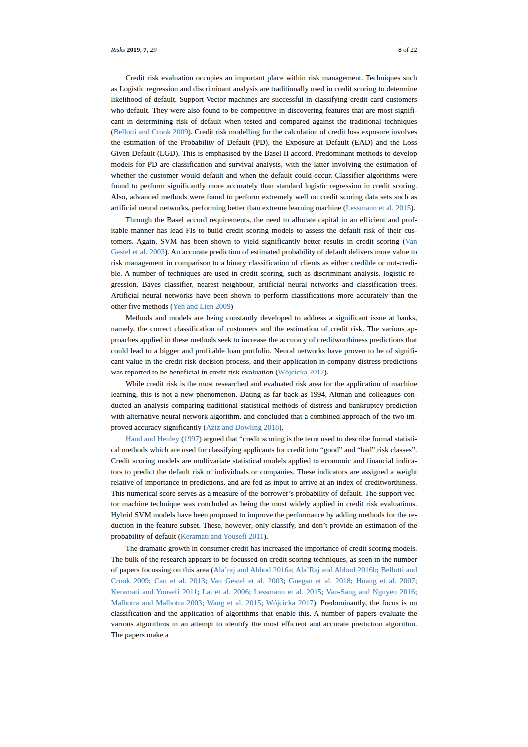Risks 2019, 7, 29 8 of 22
Credit risk evaluation occupies an important place within risk management. Techniques such as Logistic regression and discriminant analysis are traditionally used in credit scoring to determine likelihood of default. Support Vector machines are successful in classifying credit card customers who default. They were also found to be competitive in discovering features that are most significant in determining risk of default when tested and compared against the traditional techniques (Bellotti and Crook 2009). Credit risk modelling for the calculation of credit loss exposure involves the estimation of the Probability of Default (PD), the Exposure at Default (EAD) and the Loss Given Default (LGD). This is emphasised by the Basel II accord. Predominant methods to develop models for PD are classification and survival analysis, with the latter involving the estimation of whether the customer would default and when the default could occur. Classifier algorithms were found to perform significantly more accurately than standard logistic regression in credit scoring. Also, advanced methods were found to perform extremely well on credit scoring data sets such as artificial neural networks, performing better than extreme learning machine (Lessmann et al. 2015).
Through the Basel accord requirements, the need to allocate capital in an efficient and profitable manner has lead FIs to build credit scoring models to assess the default risk of their customers. Again, SVM has been shown to yield significantly better results in credit scoring (Van Gestel et al. 2003). An accurate prediction of estimated probability of default delivers more value to risk management in comparison to a binary classification of clients as either credible or not-credible. A number of techniques are used in credit scoring, such as discriminant analysis, logistic regression, Bayes classifier, nearest neighbour, artificial neural networks and classification trees. Artificial neural networks have been shown to perform classifications more accurately than the other five methods (Yeh and Lien 2009)
Methods and models are being constantly developed to address a significant issue at banks, namely, the correct classification of customers and the estimation of credit risk. The various approaches applied in these methods seek to increase the accuracy of creditworthiness predictions that could lead to a bigger and profitable loan portfolio. Neural networks have proven to be of significant value in the credit risk decision process, and their application in company distress predictions was reported to be beneficial in credit risk evaluation (Wójcicka 2017).
While credit risk is the most researched and evaluated risk area for the application of machine learning, this is not a new phenomenon. Dating as far back as 1994, Altman and colleagues conducted an analysis comparing traditional statistical methods of distress and bankruptcy prediction with alternative neural network algorithm, and concluded that a combined approach of the two improved accuracy significantly (Aziz and Dowling 2018).
Hand and Henley (1997) argued that “credit scoring is the term used to describe formal statistical methods which are used for classifying applicants for credit into “good” and “bad” risk classes”. Credit scoring models are multivariate statistical models applied to economic and financial indicators to predict the default risk of individuals or companies. These indicators are assigned a weight relative of importance in predictions, and are fed as input to arrive at an index of creditworthiness. This numerical score serves as a measure of the borrower’s probability of default. The support vector machine technique was concluded as being the most widely applied in credit risk evaluations. Hybrid SVM models have been proposed to improve the performance by adding methods for the reduction in the feature subset. These, however, only classify, and don’t provide an estimation of the probability of default (Keramati and Yousefi 2011).
The dramatic growth in consumer credit has increased the importance of credit scoring models. The bulk of the research appears to be focussed on credit scoring techniques, as seen in the number of papers focussing on this area (Ala’raj and Abbod 2016a; Ala’Raj and Abbod 2016b; Bellotti and Crook 2009; Cao et al. 2013; Van Gestel et al. 2003; Guegan et al. 2018; Huang et al. 2007; Keramati and Yousefi 2011; Lai et al. 2006; Lessmann et al. 2015; Van-Sang and Nguyen 2016; Malhotra and Malhotra 2003; Wang et al. 2015; Wójcicka 2017). Predominantly, the focus is on classification and the application of algorithms that enable this. A number of papers evaluate the various algorithms in an attempt to identify the most efficient and accurate prediction algorithm. The papers make a